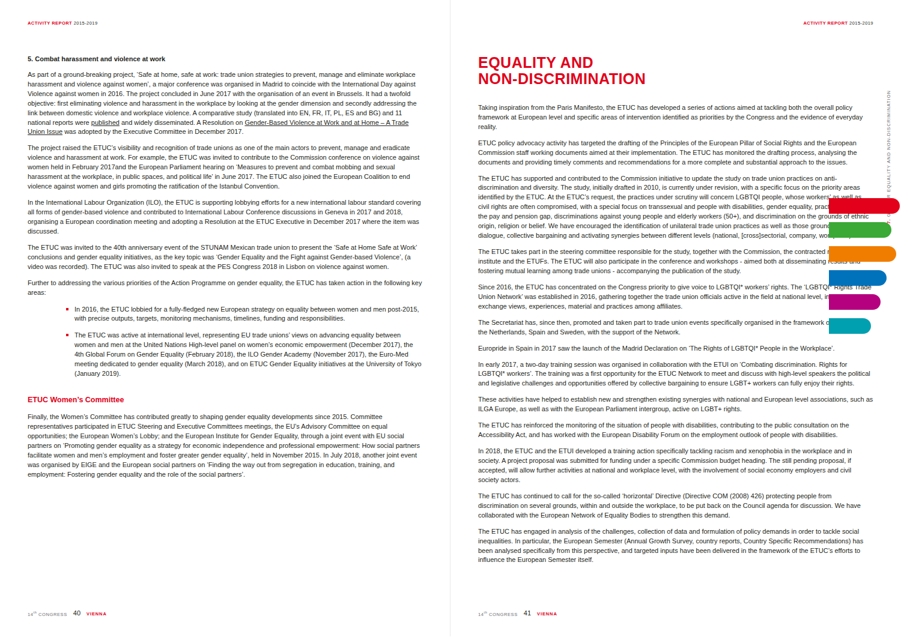ACTIVITY REPORT 2015-2019
5. Combat harassment and violence at work
As part of a ground-breaking project, ‘Safe at home, safe at work: trade union strategies to prevent, manage and eliminate workplace harassment and violence against women’, a major conference was organised in Madrid to coincide with the International Day against Violence against women in 2016. The project concluded in June 2017 with the organisation of an event in Brussels. It had a twofold objective: first eliminating violence and harassment in the workplace by looking at the gender dimension and secondly addressing the link between domestic violence and workplace violence. A comparative study (translated into EN, FR, IT, PL, ES and BG) and 11 national reports were published and widely disseminated. A Resolution on Gender-Based Violence at Work and at Home – A Trade Union Issue was adopted by the Executive Committee in December 2017.
The project raised the ETUC’s visibility and recognition of trade unions as one of the main actors to prevent, manage and eradicate violence and harassment at work. For example, the ETUC was invited to contribute to the Commission conference on violence against women held in February 2017and the European Parliament hearing on ‘Measures to prevent and combat mobbing and sexual harassment at the workplace, in public spaces, and political life’ in June 2017. The ETUC also joined the European Coalition to end violence against women and girls promoting the ratification of the Istanbul Convention.
In the International Labour Organization (ILO), the ETUC is supporting lobbying efforts for a new international labour standard covering all forms of gender-based violence and contributed to International Labour Conference discussions in Geneva in 2017 and 2018, organising a European coordination meeting and adopting a Resolution at the ETUC Executive in December 2017 where the item was discussed.
The ETUC was invited to the 40th anniversary event of the STUNAM Mexican trade union to present the ‘Safe at Home Safe at Work’ conclusions and gender equality initiatives, as the key topic was ‘Gender Equality and the Fight against Gender-based Violence’, (a video was recorded). The ETUC was also invited to speak at the PES Congress 2018 in Lisbon on violence against women.
Further to addressing the various priorities of the Action Programme on gender equality, the ETUC has taken action in the following key areas:
In 2016, the ETUC lobbied for a fully-fledged new European strategy on equality between women and men post-2015, with precise outputs, targets, monitoring mechanisms, timelines, funding and responsibilities.
The ETUC was active at international level, representing EU trade unions’ views on advancing equality between women and men at the United Nations High-level panel on women’s economic empowerment (December 2017), the 4th Global Forum on Gender Equality (February 2018), the ILO Gender Academy (November 2017), the Euro-Med meeting dedicated to gender equality (March 2018), and on ETUC Gender Equality initiatives at the University of Tokyo (January 2019).
ETUC Women’s Committee
Finally, the Women’s Committee has contributed greatly to shaping gender equality developments since 2015. Committee representatives participated in ETUC Steering and Executive Committees meetings, the EU’s Advisory Committee on equal opportunities; the European Women’s Lobby; and the European Institute for Gender Equality, through a joint event with EU social partners on ‘Promoting gender equality as a strategy for economic independence and professional empowerment: How social partners facilitate women and men’s employment and foster greater gender equality’, held in November 2015. In July 2018, another joint event was organised by EIGE and the European social partners on ‘Finding the way out from segregation in education, training, and employment: Fostering gender equality and the role of the social partners’.
14th CONGRESS 40 VIENNA
ACTIVITY REPORT 2015-2019
7. GENDER EQUALITY AND NON-DISCRIMINATION
Equality and
non-discrimination
Taking inspiration from the Paris Manifesto, the ETUC has developed a series of actions aimed at tackling both the overall policy framework at European level and specific areas of intervention identified as priorities by the Congress and the evidence of everyday reality.
ETUC policy advocacy activity has targeted the drafting of the Principles of the European Pillar of Social Rights and the European Commission staff working documents aimed at their implementation. The ETUC has monitored the drafting process, analysing the documents and providing timely comments and recommendations for a more complete and substantial approach to the issues.
The ETUC has supported and contributed to the Commission initiative to update the study on trade union practices on anti-discrimination and diversity. The study, initially drafted in 2010, is currently under revision, with a specific focus on the priority areas identified by the ETUC. At the ETUC’s request, the practices under scrutiny will concern LGBTQI people, whose workers’ as well as civil rights are often compromised, with a special focus on transsexual and people with disabilities, gender equality, practices tackling the pay and pension gap, discriminations against young people and elderly workers (50+), and discrimination on the grounds of ethnic origin, religion or belief. We have encouraged the identification of unilateral trade union practices as well as those grounded in social dialogue, collective bargaining and activating synergies between different levels (national, [cross]sectorial, company, workplace).
The ETUC takes part in the steering committee responsible for the study, together with the Commission, the contracted research institute and the ETUFs. The ETUC will also participate in the conference and workshops - aimed both at disseminating results and fostering mutual learning among trade unions - accompanying the publication of the study.
Since 2016, the ETUC has concentrated on the Congress priority to give voice to LGBTQI* workers’ rights. The ‘LGBTQI* Rights Trade Union Network’ was established in 2016, gathering together the trade union officials active in the field at national level, in order to exchange views, experiences, material and practices among affiliates.
The Secretariat has, since then, promoted and taken part to trade union events specifically organised in the framework of Europride in the Netherlands, Spain and Sweden, with the support of the Network.
Europride in Spain in 2017 saw the launch of the Madrid Declaration on ‘The Rights of LGBTQI* People in the Workplace’.
In early 2017, a two-day training session was organised in collaboration with the ETUI on ‘Combating discrimination. Rights for LGBTQI* workers’. The training was a first opportunity for the ETUC Network to meet and discuss with high-level speakers the political and legislative challenges and opportunities offered by collective bargaining to ensure LGBT+ workers can fully enjoy their rights.
These activities have helped to establish new and strengthen existing synergies with national and European level associations, such as ILGA Europe, as well as with the European Parliament intergroup, active on LGBT+ rights.
The ETUC has reinforced the monitoring of the situation of people with disabilities, contributing to the public consultation on the Accessibility Act, and has worked with the European Disability Forum on the employment outlook of people with disabilities.
In 2018, the ETUC and the ETUI developed a training action specifically tackling racism and xenophobia in the workplace and in society. A project proposal was submitted for funding under a specific Commission budget heading. The still pending proposal, if accepted, will allow further activities at national and workplace level, with the involvement of social economy employers and civil society actors.
The ETUC has continued to call for the so-called ‘horizontal’ Directive (Directive COM (2008) 426) protecting people from discrimination on several grounds, within and outside the workplace, to be put back on the Council agenda for discussion. We have collaborated with the European Network of Equality Bodies to strengthen this demand.
The ETUC has engaged in analysis of the challenges, collection of data and formulation of policy demands in order to tackle social inequalities. In particular, the European Semester (Annual Growth Survey, country reports, Country Specific Recommendations) has been analysed specifically from this perspective, and targeted inputs have been delivered in the framework of the ETUC’s efforts to influence the European Semester itself.
14th CONGRESS 41 VIENNA